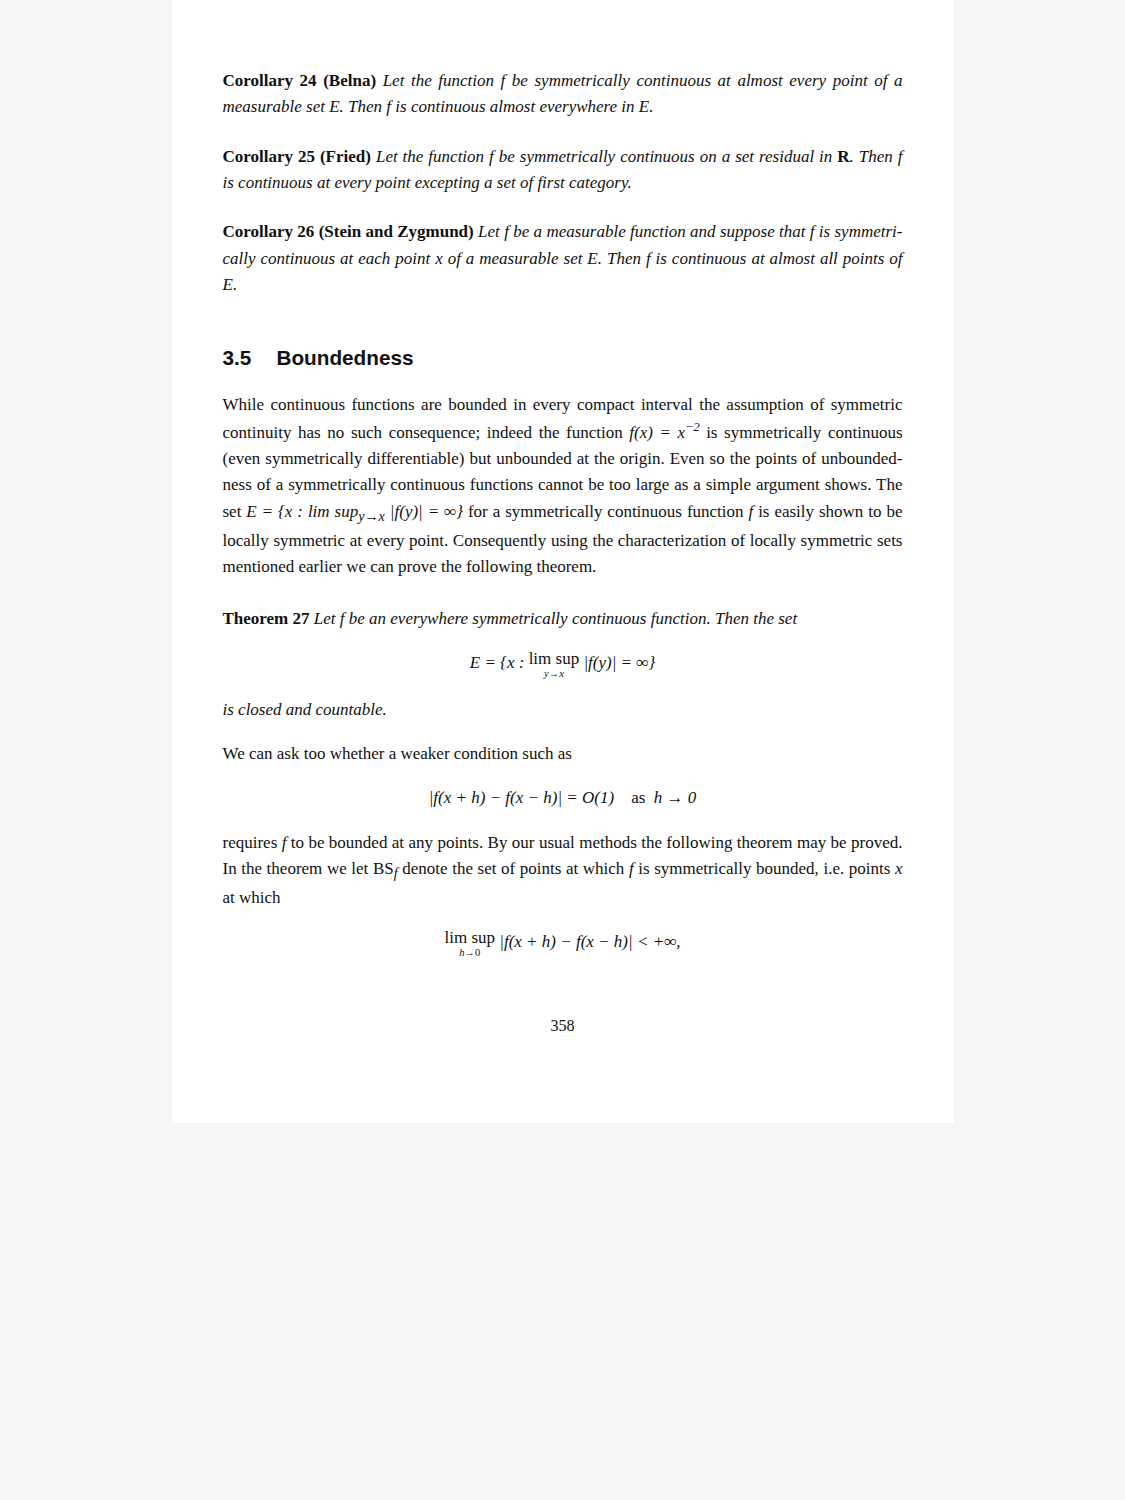Corollary 24 (Belna) Let the function f be symmetrically continuous at almost every point of a measurable set E. Then f is continuous almost everywhere in E.
Corollary 25 (Fried) Let the function f be symmetrically continuous on a set residual in R. Then f is continuous at every point excepting a set of first category.
Corollary 26 (Stein and Zygmund) Let f be a measurable function and suppose that f is symmetrically continuous at each point x of a measurable set E. Then f is continuous at almost all points of E.
3.5 Boundedness
While continuous functions are bounded in every compact interval the assumption of symmetric continuity has no such consequence; indeed the function f(x) = x−2 is symmetrically continuous (even symmetrically differentiable) but unbounded at the origin. Even so the points of unboundedness of a symmetrically continuous functions cannot be too large as a simple argument shows. The set E = {x : lim supy→x |f(y)| = ∞} for a symmetrically continuous function f is easily shown to be locally symmetric at every point. Consequently using the characterization of locally symmetric sets mentioned earlier we can prove the following theorem.
Theorem 27 Let f be an everywhere symmetrically continuous function. Then the set
E = {x : lim sup y→x |f(y)| = ∞}
is closed and countable.
We can ask too whether a weaker condition such as
|f(x + h) − f(x − h)| = O(1) as h → 0
requires f to be bounded at any points. By our usual methods the following theorem may be proved. In the theorem we let BSf denote the set of points at which f is symmetrically bounded, i.e. points x at which
lim sup h→0 |f(x + h) − f(x − h)| < +∞,
358